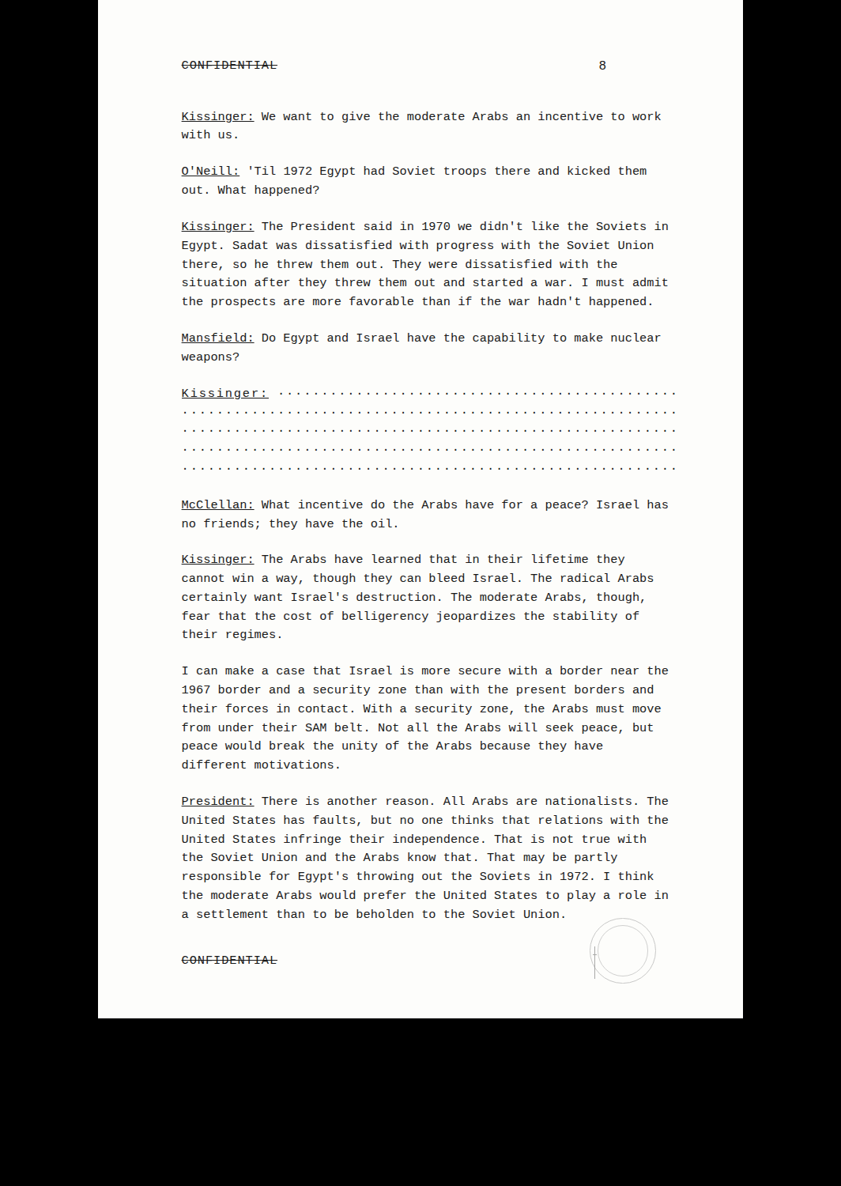CONFIDENTIAL 8
Kissinger: We want to give the moderate Arabs an incentive to work with us.
O'Neill: 'Til 1972 Egypt had Soviet troops there and kicked them out. What happened?
Kissinger: The President said in 1970 we didn't like the Soviets in Egypt. Sadat was dissatisfied with progress with the Soviet Union there, so he threw them out. They were dissatisfied with the situation after they threw them out and started a war. I must admit the prospects are more favorable than if the war hadn't happened.
Mansfield: Do Egypt and Israel have the capability to make nuclear weapons?
Kissinger: ·······································································································
·····································································································································
·····································································································································
·····································································································································
·····································································································································
McClellan: What incentive do the Arabs have for a peace? Israel has no friends; they have the oil.
Kissinger: The Arabs have learned that in their lifetime they cannot win a way, though they can bleed Israel. The radical Arabs certainly want Israel's destruction. The moderate Arabs, though, fear that the cost of belligerency jeopardizes the stability of their regimes.
I can make a case that Israel is more secure with a border near the 1967 border and a security zone than with the present borders and their forces in contact. With a security zone, the Arabs must move from under their SAM belt. Not all the Arabs will seek peace, but peace would break the unity of the Arabs because they have different motivations.
President: There is another reason. All Arabs are nationalists. The United States has faults, but no one thinks that relations with the United States infringe their independence. That is not true with the Soviet Union and the Arabs know that. That may be partly responsible for Egypt's throwing out the Soviets in 1972. I think the moderate Arabs would prefer the United States to play a role in a settlement than to be beholden to the Soviet Union.
CONFIDENTIAL